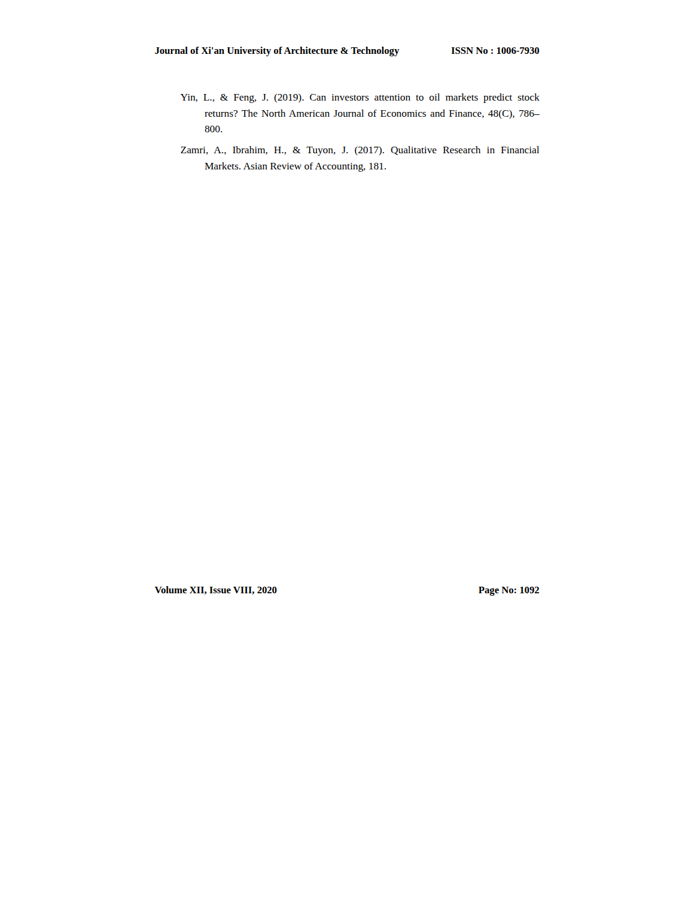Journal of Xi'an University of Architecture & Technology ISSN No : 1006-7930
Yin, L., & Feng, J. (2019). Can investors attention to oil markets predict stock returns? The North American Journal of Economics and Finance, 48(C), 786–800.
Zamri, A., Ibrahim, H., & Tuyon, J. (2017). Qualitative Research in Financial Markets. Asian Review of Accounting, 181.
Volume XII, Issue VIII, 2020 Page No: 1092